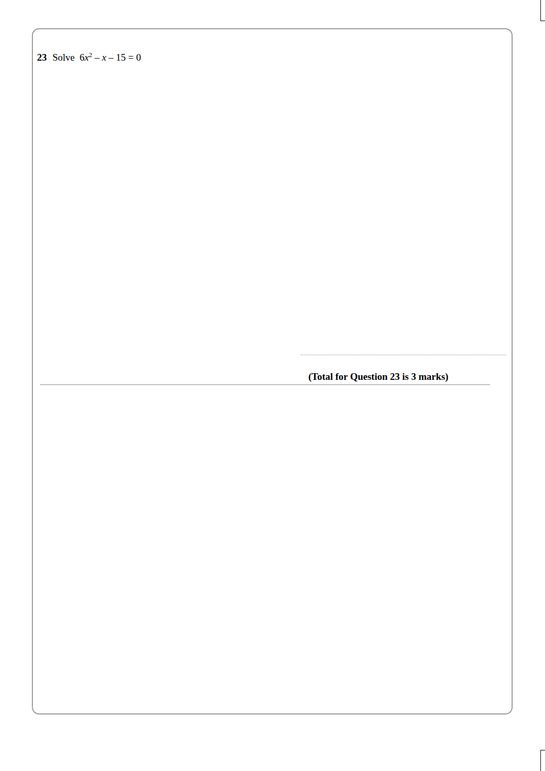23 Solve 6x2 – x – 15 = 0
(Total for Question 23 is 3 marks)